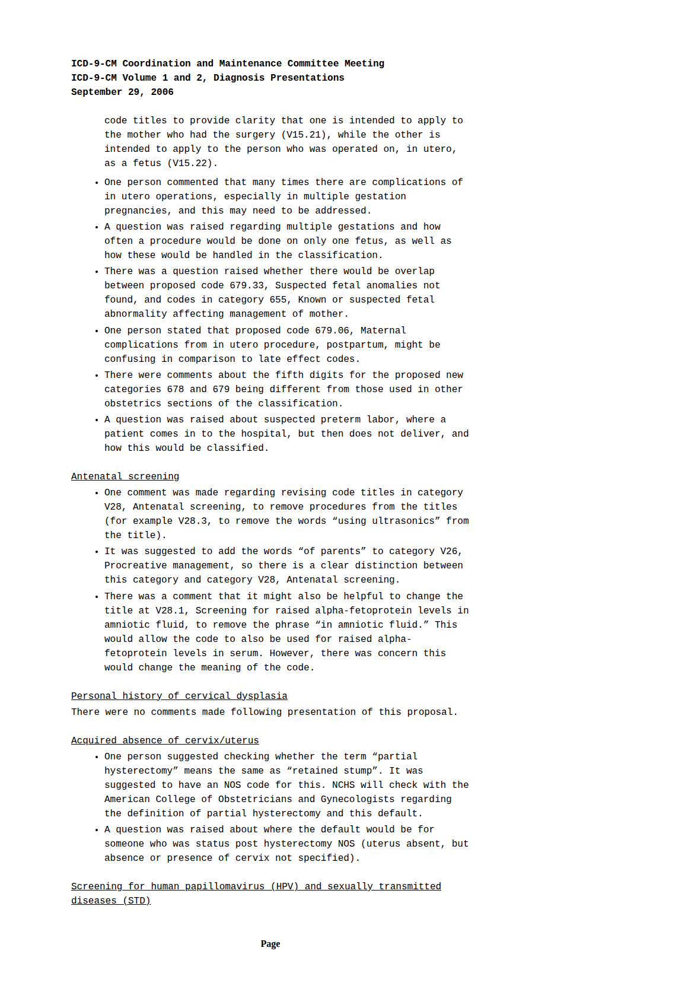ICD-9-CM Coordination and Maintenance Committee Meeting
ICD-9-CM Volume 1 and 2, Diagnosis Presentations
September 29, 2006
code titles to provide clarity that one is intended to apply to the mother who had the surgery (V15.21), while the other is intended to apply to the person who was operated on, in utero, as a fetus (V15.22).
One person commented that many times there are complications of in utero operations, especially in multiple gestation pregnancies, and this may need to be addressed.
A question was raised regarding multiple gestations and how often a procedure would be done on only one fetus, as well as how these would be handled in the classification.
There was a question raised whether there would be overlap between proposed code 679.33, Suspected fetal anomalies not found, and codes in category 655, Known or suspected fetal abnormality affecting management of mother.
One person stated that proposed code 679.06, Maternal complications from in utero procedure, postpartum, might be confusing in comparison to late effect codes.
There were comments about the fifth digits for the proposed new categories 678 and 679 being different from those used in other obstetrics sections of the classification.
A question was raised about suspected preterm labor, where a patient comes in to the hospital, but then does not deliver, and how this would be classified.
Antenatal screening
One comment was made regarding revising code titles in category V28, Antenatal screening, to remove procedures from the titles (for example V28.3, to remove the words “using ultrasonics” from the title).
It was suggested to add the words “of parents” to category V26, Procreative management, so there is a clear distinction between this category and category V28, Antenatal screening.
There was a comment that it might also be helpful to change the title at V28.1, Screening for raised alpha-fetoprotein levels in amniotic fluid, to remove the phrase “in amniotic fluid.” This would allow the code to also be used for raised alpha-fetoprotein levels in serum. However, there was concern this would change the meaning of the code.
Personal history of cervical dysplasia
There were no comments made following presentation of this proposal.
Acquired absence of cervix/uterus
One person suggested checking whether the term “partial hysterectomy” means the same as “retained stump”. It was suggested to have an NOS code for this. NCHS will check with the American College of Obstetricians and Gynecologists regarding the definition of partial hysterectomy and this default.
A question was raised about where the default would be for someone who was status post hysterectomy NOS (uterus absent, but absence or presence of cervix not specified).
Screening for human papillomavirus (HPV) and sexually transmitted diseases (STD)
Page